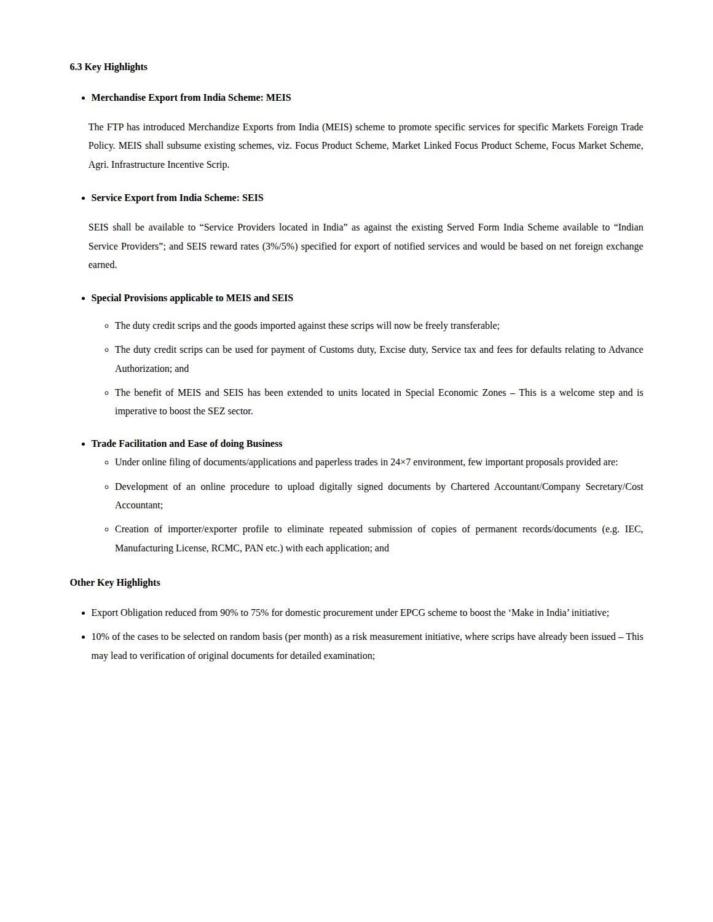6.3 Key Highlights
Merchandise Export from India Scheme: MEIS
The FTP has introduced Merchandize Exports from India (MEIS) scheme to promote specific services for specific Markets Foreign Trade Policy. MEIS shall subsume existing schemes, viz. Focus Product Scheme, Market Linked Focus Product Scheme, Focus Market Scheme, Agri. Infrastructure Incentive Scrip.
Service Export from India Scheme: SEIS
SEIS shall be available to “Service Providers located in India” as against the existing Served Form India Scheme available to “Indian Service Providers”; and SEIS reward rates (3%/5%) specified for export of notified services and would be based on net foreign exchange earned.
Special Provisions applicable to MEIS and SEIS
The duty credit scrips and the goods imported against these scrips will now be freely transferable;
The duty credit scrips can be used for payment of Customs duty, Excise duty, Service tax and fees for defaults relating to Advance Authorization; and
The benefit of MEIS and SEIS has been extended to units located in Special Economic Zones – This is a welcome step and is imperative to boost the SEZ sector.
Trade Facilitation and Ease of doing Business
Under online filing of documents/applications and paperless trades in 24×7 environment, few important proposals provided are:
Development of an online procedure to upload digitally signed documents by Chartered Accountant/Company Secretary/Cost Accountant;
Creation of importer/exporter profile to eliminate repeated submission of copies of permanent records/documents (e.g. IEC, Manufacturing License, RCMC, PAN etc.) with each application; and
Other Key Highlights
Export Obligation reduced from 90% to 75% for domestic procurement under EPCG scheme to boost the ‘Make in India’ initiative;
10% of the cases to be selected on random basis (per month) as a risk measurement initiative, where scrips have already been issued – This may lead to verification of original documents for detailed examination;